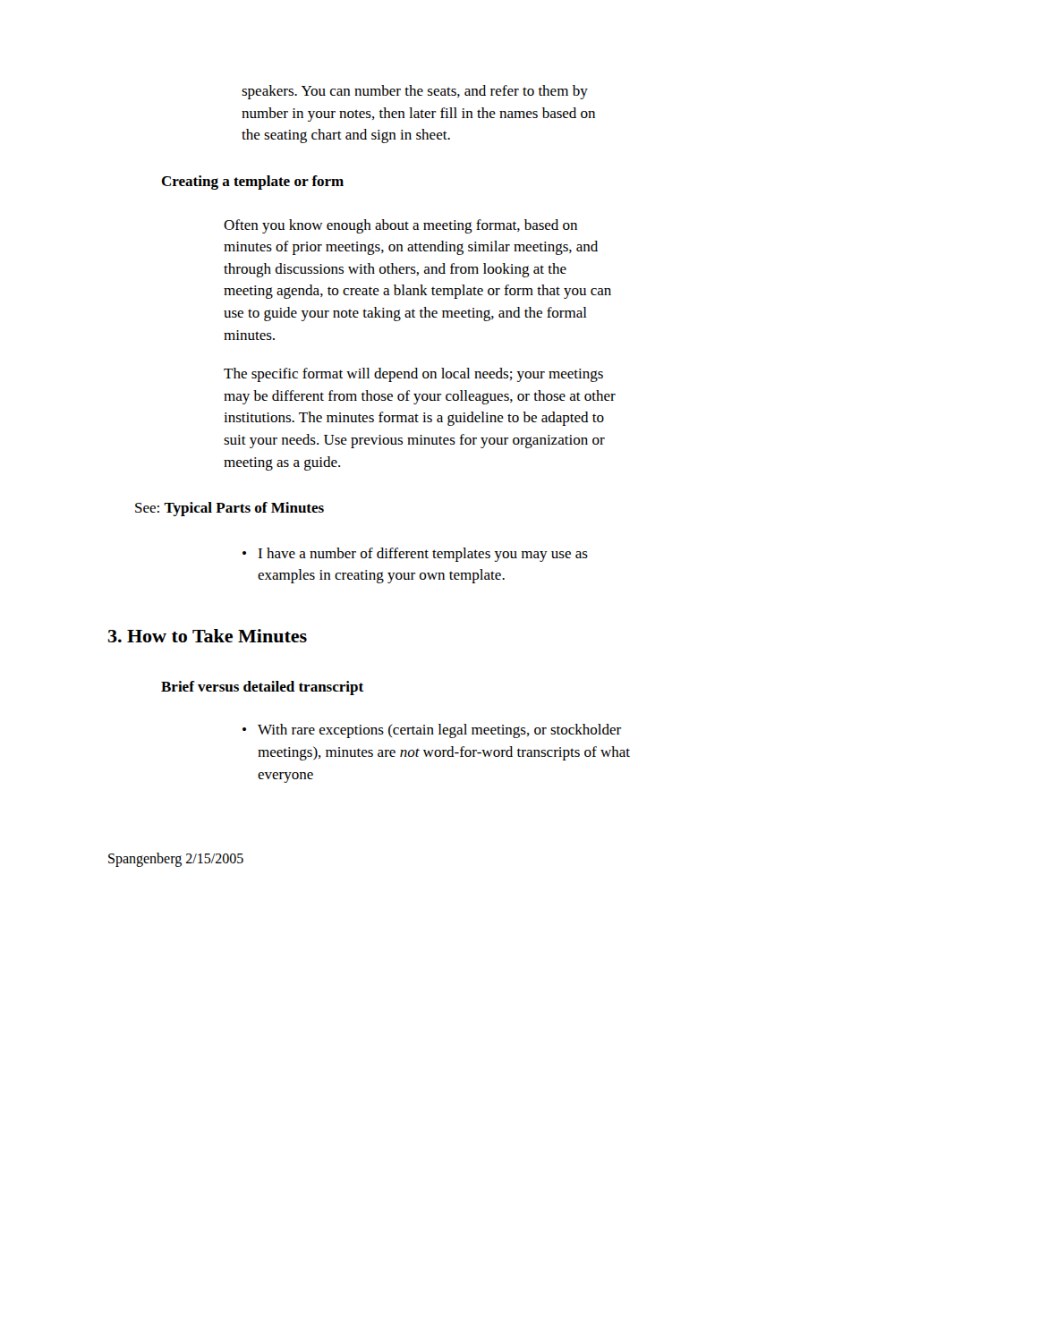speakers. You can number the seats, and refer to them by number in your notes, then later fill in the names based on the seating chart and sign in sheet.
Creating a template or form
Often you know enough about a meeting format, based on minutes of prior meetings, on attending similar meetings, and through discussions with others, and from looking at the meeting agenda, to create a blank template or form that you can use to guide your note taking at the meeting, and the formal minutes.
The specific format will depend on local needs; your meetings may be different from those of your colleagues, or those at other institutions. The minutes format is a guideline to be adapted to suit your needs. Use previous minutes for your organization or meeting as a guide.
See: Typical Parts of Minutes
I have a number of different templates you may use as examples in creating your own template.
3. How to Take Minutes
Brief versus detailed transcript
With rare exceptions (certain legal meetings, or stockholder meetings), minutes are not word-for-word transcripts of what everyone
Spangenberg 2/15/2005